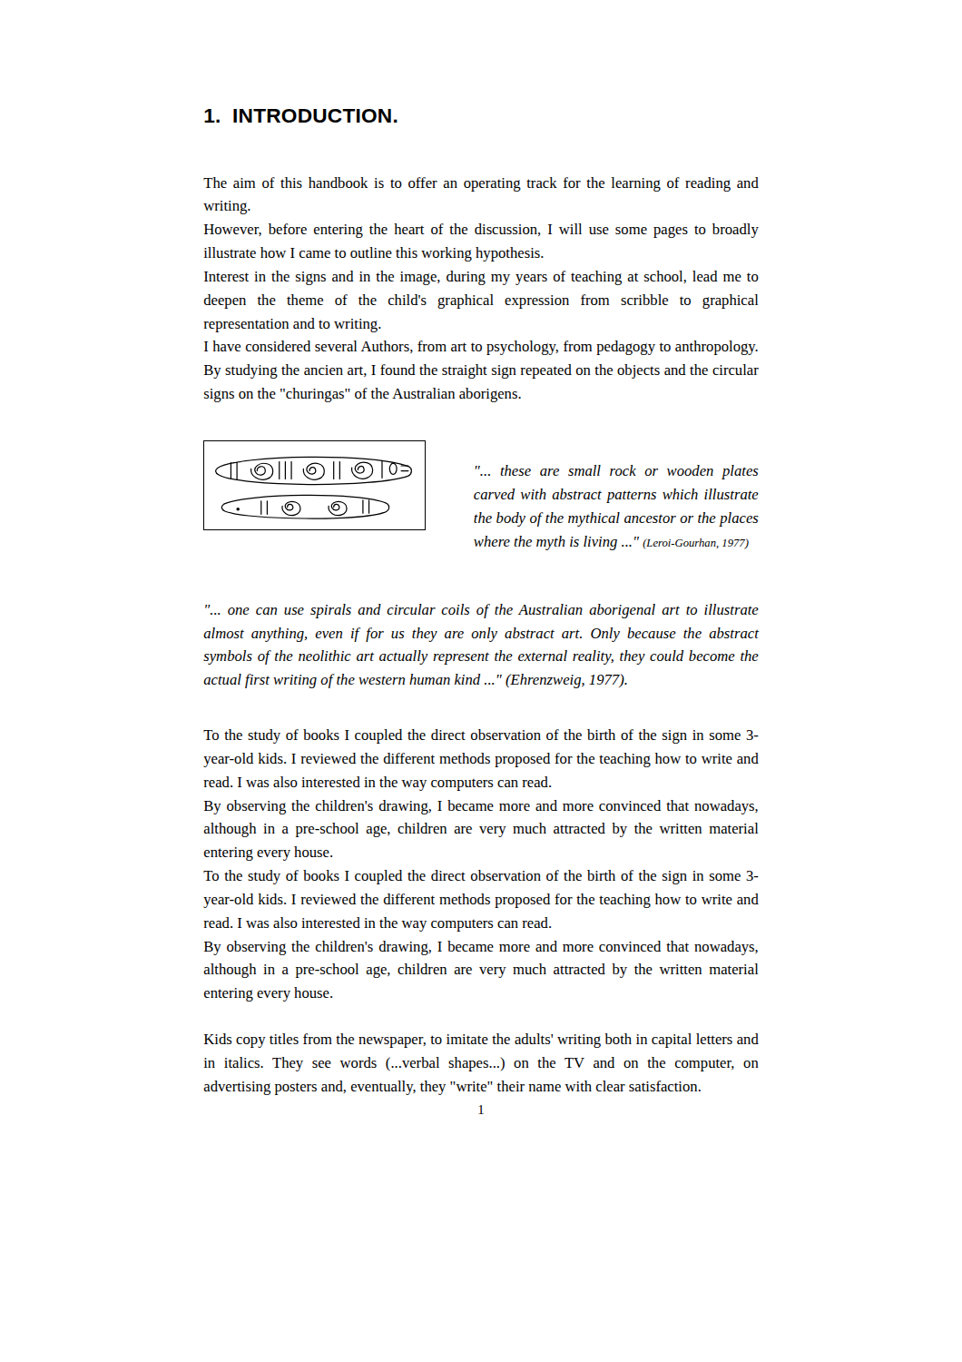1. INTRODUCTION.
The aim of this handbook is to offer an operating track for the learning of reading and writing.
However, before entering the heart of the discussion, I will use some pages to broadly illustrate how I came to outline this working hypothesis.
Interest in the signs and in the image, during my years of teaching at school, lead me to deepen the theme of the child's graphical expression from scribble to graphical representation and to writing.
I have considered several Authors, from art to psychology, from pedagogy to anthropology. By studying the ancien art, I found the straight sign repeated on the objects and the circular signs on the "churingas" of the Australian aborigens.
"... these are small rock or wooden plates carved with abstract patterns which illustrate the body of the mythical ancestor or the places where the myth is living ..." (Leroi-Gourhan, 1977)
"... one can use spirals and circular coils of the Australian aborigenal art to illustrate almost anything, even if for us they are only abstract art. Only because the abstract symbols of the neolithic art actually represent the external reality, they could become the actual first writing of the western human kind ..." (Ehrenzweig, 1977).
To the study of books I coupled the direct observation of the birth of the sign in some 3-year-old kids. I reviewed the different methods proposed for the teaching how to write and read. I was also interested in the way computers can read.
By observing the children's drawing, I became more and more convinced that nowadays, although in a pre-school age, children are very much attracted by the written material entering every house.
To the study of books I coupled the direct observation of the birth of the sign in some 3-year-old kids. I reviewed the different methods proposed for the teaching how to write and read. I was also interested in the way computers can read.
By observing the children's drawing, I became more and more convinced that nowadays, although in a pre-school age, children are very much attracted by the written material entering every house.
Kids copy titles from the newspaper, to imitate the adults' writing both in capital letters and in italics. They see words (...verbal shapes...) on the TV and on the computer, on advertising posters and, eventually, they "write" their name with clear satisfaction.
1